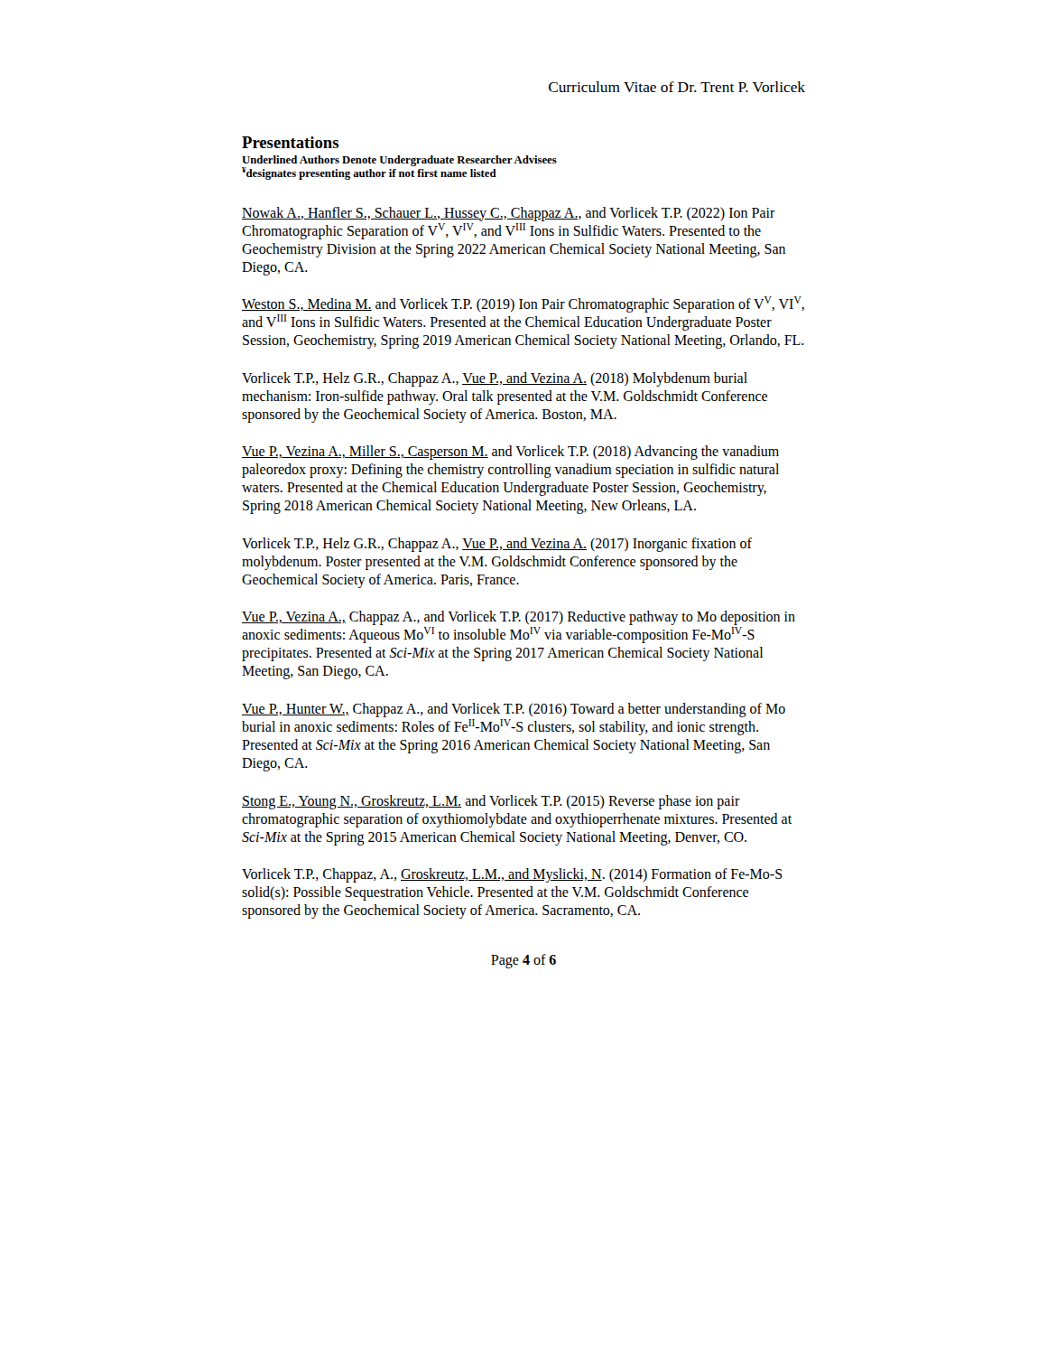Curriculum Vitae of Dr. Trent P. Vorlicek
Presentations
Underlined Authors Denote Undergraduate Researcher Advisees
¥designates presenting author if not first name listed
Nowak A., Hanfler S., Schauer L., Hussey C., Chappaz A., and Vorlicek T.P. (2022) Ion Pair Chromatographic Separation of VV, VIV, and VIII Ions in Sulfidic Waters. Presented to the Geochemistry Division at the Spring 2022 American Chemical Society National Meeting, San Diego, CA.
Weston S., Medina M. and Vorlicek T.P. (2019) Ion Pair Chromatographic Separation of VV, VIV, and VIII Ions in Sulfidic Waters. Presented at the Chemical Education Undergraduate Poster Session, Geochemistry, Spring 2019 American Chemical Society National Meeting, Orlando, FL.
Vorlicek T.P., Helz G.R., Chappaz A., Vue P., and Vezina A. (2018) Molybdenum burial mechanism: Iron-sulfide pathway. Oral talk presented at the V.M. Goldschmidt Conference sponsored by the Geochemical Society of America. Boston, MA.
Vue P., Vezina A., Miller S., Casperson M. and Vorlicek T.P. (2018) Advancing the vanadium paleoredox proxy: Defining the chemistry controlling vanadium speciation in sulfidic natural waters. Presented at the Chemical Education Undergraduate Poster Session, Geochemistry, Spring 2018 American Chemical Society National Meeting, New Orleans, LA.
Vorlicek T.P., Helz G.R., Chappaz A., Vue P., and Vezina A. (2017) Inorganic fixation of molybdenum. Poster presented at the V.M. Goldschmidt Conference sponsored by the Geochemical Society of America. Paris, France.
Vue P., Vezina A., Chappaz A., and Vorlicek T.P. (2017) Reductive pathway to Mo deposition in anoxic sediments: Aqueous MoVI to insoluble MoIV via variable-composition Fe-MoIV-S precipitates. Presented at Sci-Mix at the Spring 2017 American Chemical Society National Meeting, San Diego, CA.
Vue P., Hunter W., Chappaz A., and Vorlicek T.P. (2016) Toward a better understanding of Mo burial in anoxic sediments: Roles of FeII-MoIV-S clusters, sol stability, and ionic strength. Presented at Sci-Mix at the Spring 2016 American Chemical Society National Meeting, San Diego, CA.
Stong E., Young N., Groskreutz, L.M. and Vorlicek T.P. (2015) Reverse phase ion pair chromatographic separation of oxythiomolybdate and oxythioperrhenate mixtures. Presented at Sci-Mix at the Spring 2015 American Chemical Society National Meeting, Denver, CO.
Vorlicek T.P., Chappaz, A., Groskreutz, L.M., and Myslicki, N. (2014) Formation of Fe-Mo-S solid(s): Possible Sequestration Vehicle. Presented at the V.M. Goldschmidt Conference sponsored by the Geochemical Society of America. Sacramento, CA.
Page 4 of 6